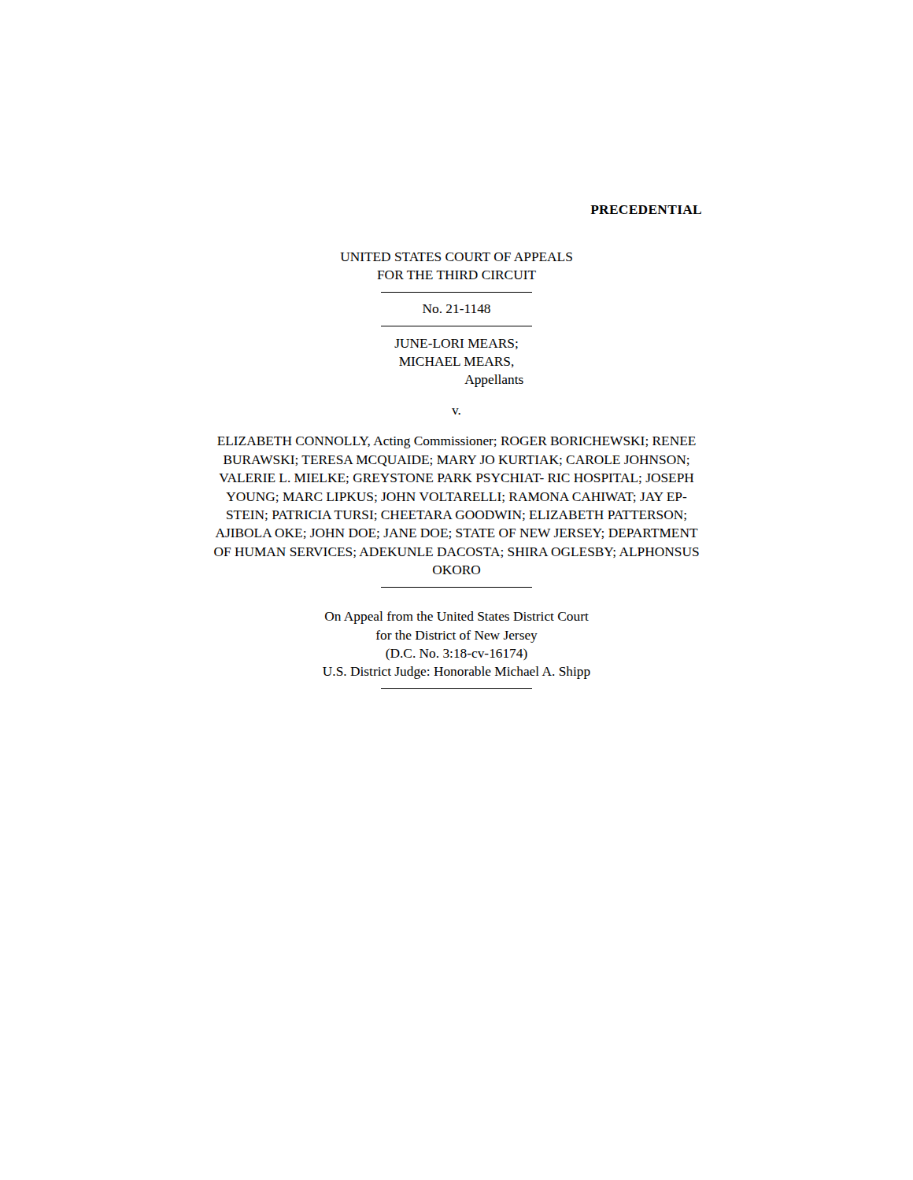PRECEDENTIAL
UNITED STATES COURT OF APPEALS
FOR THE THIRD CIRCUIT
No. 21-1148
JUNE-LORI MEARS;
MICHAEL MEARS,
Appellants
v.
ELIZABETH CONNOLLY, Acting Commissioner; ROGER BORICHEWSKI; RENEE BURAWSKI; TERESA MCQUAIDE; MARY JO KURTIAK; CAROLE JOHNSON; VALERIE L. MIELKE; GREYSTONE PARK PSYCHIAT- RIC HOSPITAL; JOSEPH YOUNG; MARC LIPKUS; JOHN VOLTARELLI; RAMONA CAHIWAT; JAY EP- STEIN; PATRICIA TURSI; CHEETARA GOODWIN; ELIZABETH PATTERSON; AJIBOLA OKE; JOHN DOE; JANE DOE; STATE OF NEW JERSEY; DEPARTMENT OF HUMAN SERVICES; ADEKUNLE DACOSTA; SHIRA OGLESBY; ALPHONSUS OKORO
On Appeal from the United States District Court
for the District of New Jersey
(D.C. No. 3:18-cv-16174)
U.S. District Judge: Honorable Michael A. Shipp